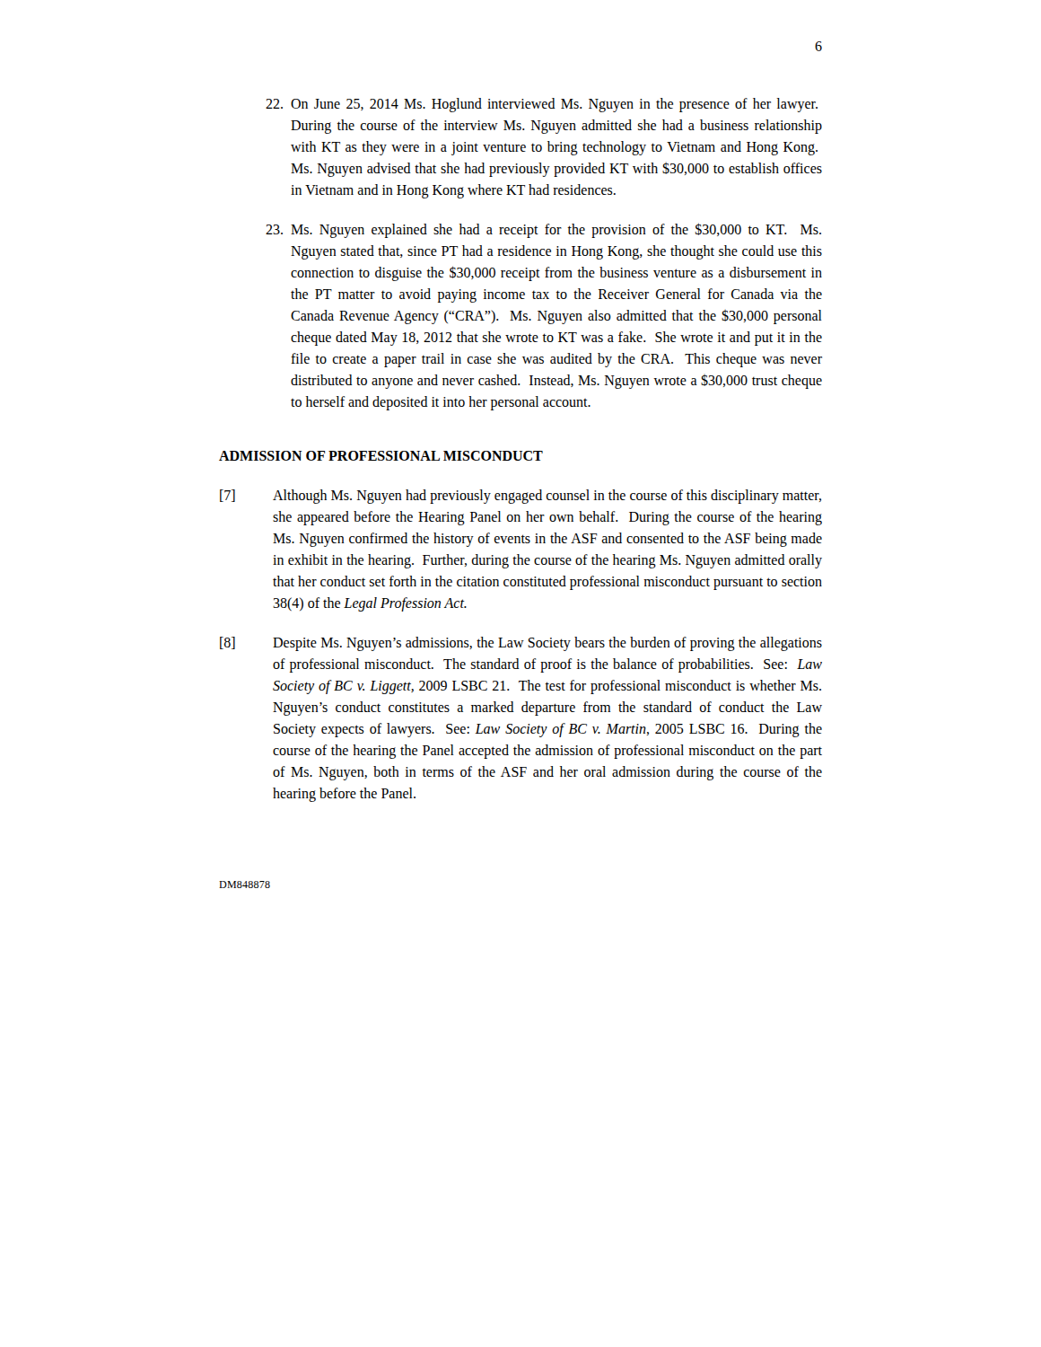6
22. On June 25, 2014 Ms. Hoglund interviewed Ms. Nguyen in the presence of her lawyer. During the course of the interview Ms. Nguyen admitted she had a business relationship with KT as they were in a joint venture to bring technology to Vietnam and Hong Kong. Ms. Nguyen advised that she had previously provided KT with $30,000 to establish offices in Vietnam and in Hong Kong where KT had residences.
23. Ms. Nguyen explained she had a receipt for the provision of the $30,000 to KT. Ms. Nguyen stated that, since PT had a residence in Hong Kong, she thought she could use this connection to disguise the $30,000 receipt from the business venture as a disbursement in the PT matter to avoid paying income tax to the Receiver General for Canada via the Canada Revenue Agency (“CRA”). Ms. Nguyen also admitted that the $30,000 personal cheque dated May 18, 2012 that she wrote to KT was a fake. She wrote it and put it in the file to create a paper trail in case she was audited by the CRA. This cheque was never distributed to anyone and never cashed. Instead, Ms. Nguyen wrote a $30,000 trust cheque to herself and deposited it into her personal account.
Admission of Professional Misconduct
[7] Although Ms. Nguyen had previously engaged counsel in the course of this disciplinary matter, she appeared before the Hearing Panel on her own behalf. During the course of the hearing Ms. Nguyen confirmed the history of events in the ASF and consented to the ASF being made in exhibit in the hearing. Further, during the course of the hearing Ms. Nguyen admitted orally that her conduct set forth in the citation constituted professional misconduct pursuant to section 38(4) of the Legal Profession Act.
[8] Despite Ms. Nguyen’s admissions, the Law Society bears the burden of proving the allegations of professional misconduct. The standard of proof is the balance of probabilities. See: Law Society of BC v. Liggett, 2009 LSBC 21. The test for professional misconduct is whether Ms. Nguyen’s conduct constitutes a marked departure from the standard of conduct the Law Society expects of lawyers. See: Law Society of BC v. Martin, 2005 LSBC 16. During the course of the hearing the Panel accepted the admission of professional misconduct on the part of Ms. Nguyen, both in terms of the ASF and her oral admission during the course of the hearing before the Panel.
DM848878